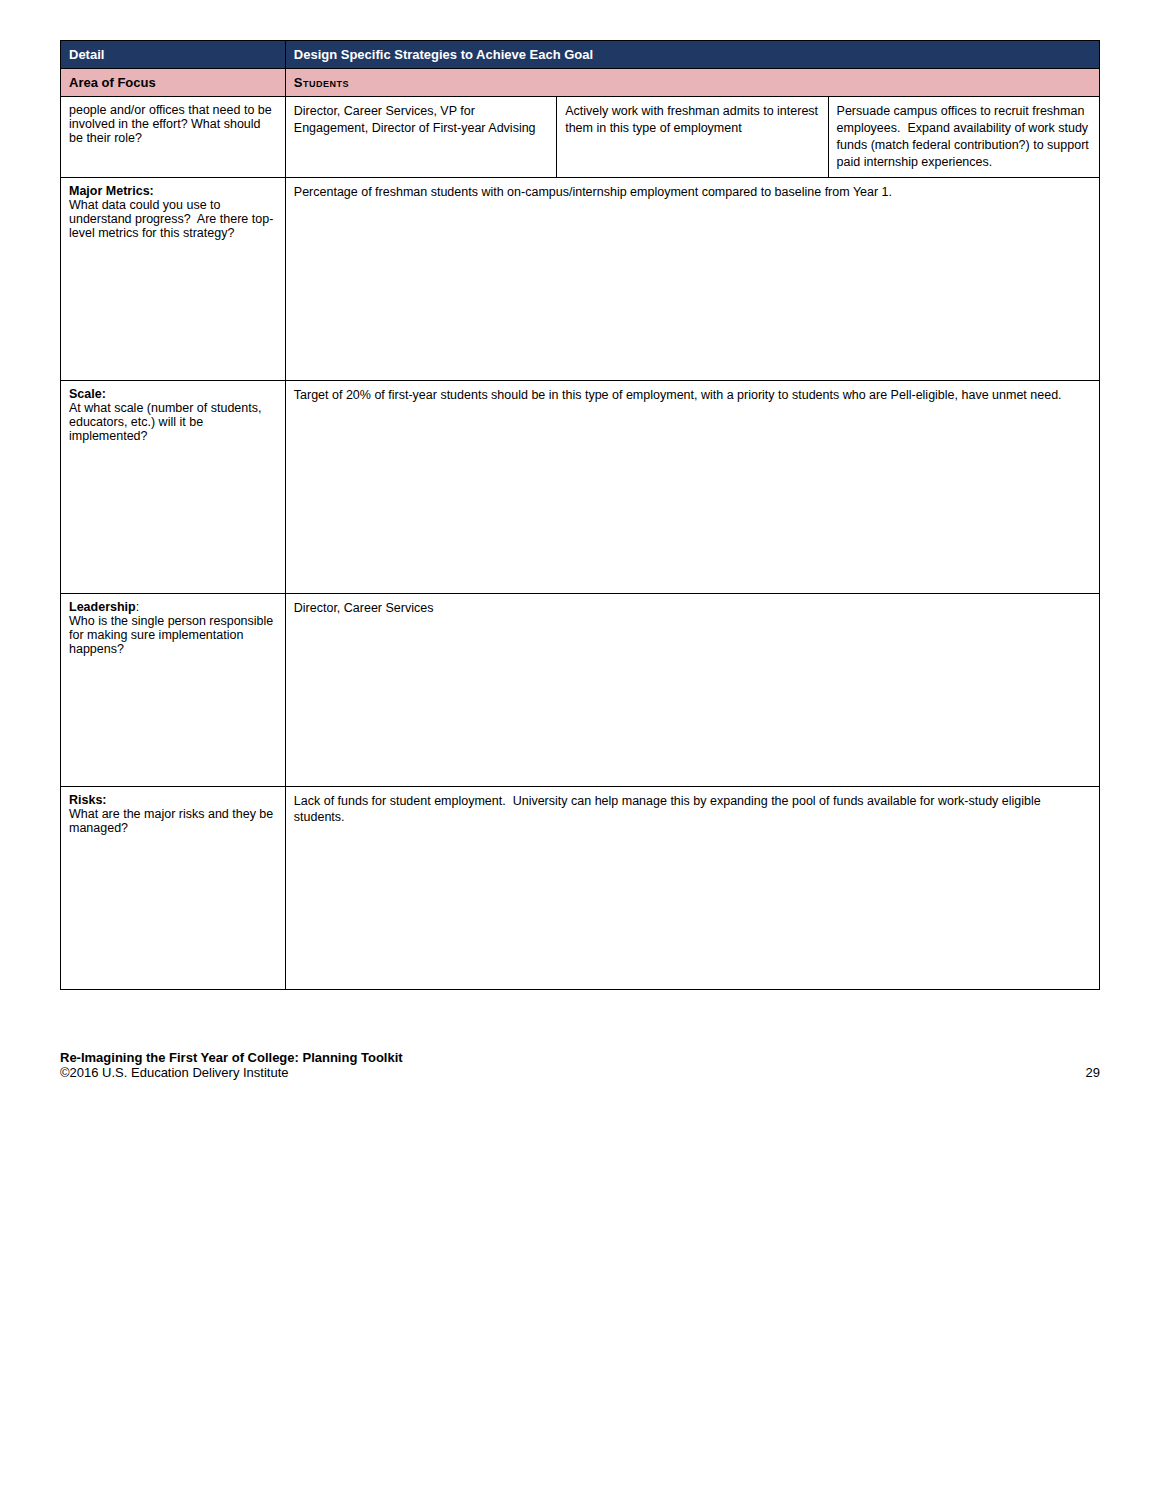| Detail | Design Specific Strategies to Achieve Each Goal |
| --- | --- |
| Area of Focus | Students |
| people and/or offices that need to be involved in the effort? What should be their role? | Director, Career Services, VP for Engagement, Director of First-year Advising | Actively work with freshman admits to interest them in this type of employment | Persuade campus offices to recruit freshman employees. Expand availability of work study funds (match federal contribution?) to support paid internship experiences. |
| Major Metrics: What data could you use to understand progress? Are there top-level metrics for this strategy? | Percentage of freshman students with on-campus/internship employment compared to baseline from Year 1. |
| Scale: At what scale (number of students, educators, etc.) will it be implemented? | Target of 20% of first-year students should be in this type of employment, with a priority to students who are Pell-eligible, have unmet need. |
| Leadership : Who is the single person responsible for making sure implementation happens? | Director, Career Services |
| Risks: What are the major risks and they be managed? | Lack of funds for student employment. University can help manage this by expanding the pool of funds available for work-study eligible students. |
Re-Imagining the First Year of College: Planning Toolkit
©2016 U.S. Education Delivery Institute 29